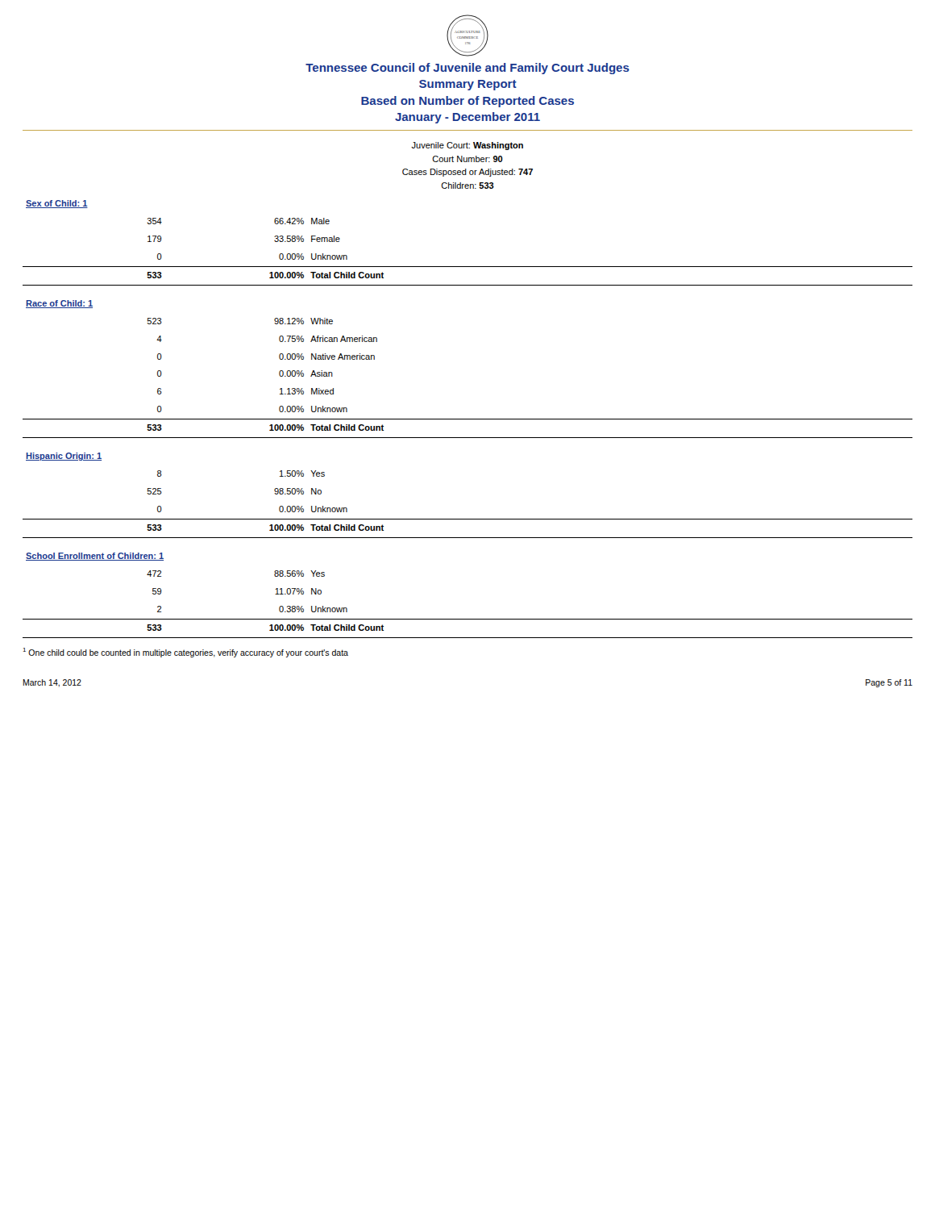Tennessee Council of Juvenile and Family Court Judges
Summary Report
Based on Number of Reported Cases
January - December 2011
Juvenile Court: Washington
Court Number: 90
Cases Disposed or Adjusted: 747
Children: 533
| Sex of Child: 1 |
| 354 | 66.42% | Male |
| 179 | 33.58% | Female |
| 0 | 0.00% | Unknown |
| 533 | 100.00% | Total Child Count |
| Race of Child: 1 |
| 523 | 98.12% | White |
| 4 | 0.75% | African American |
| 0 | 0.00% | Native American |
| 0 | 0.00% | Asian |
| 6 | 1.13% | Mixed |
| 0 | 0.00% | Unknown |
| 533 | 100.00% | Total Child Count |
| Hispanic Origin: 1 |
| 8 | 1.50% | Yes |
| 525 | 98.50% | No |
| 0 | 0.00% | Unknown |
| 533 | 100.00% | Total Child Count |
| School Enrollment of Children: 1 |
| 472 | 88.56% | Yes |
| 59 | 11.07% | No |
| 2 | 0.38% | Unknown |
| 533 | 100.00% | Total Child Count |
1 One child could be counted in multiple categories, verify accuracy of your court's data
March 14, 2012 Page 5 of 11